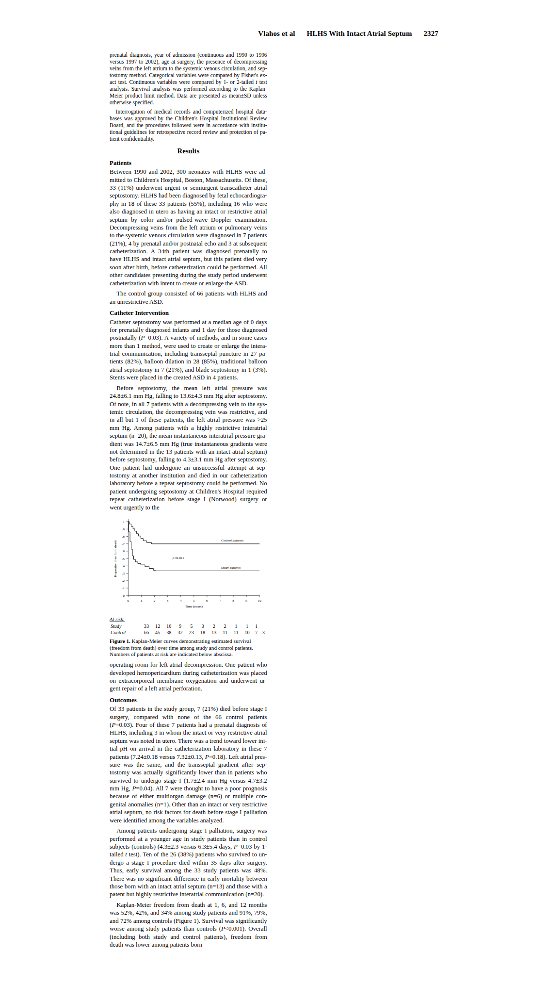Vlahos et al HLHS With Intact Atrial Septum 2327
prenatal diagnosis, year of admission (continuous and 1990 to 1996 versus 1997 to 2002), age at surgery, the presence of decompressing veins from the left atrium to the systemic venous circulation, and septostomy method. Categorical variables were compared by Fisher's exact test. Continuous variables were compared by 1- or 2-tailed t test analysis. Survival analysis was performed according to the Kaplan-Meier product limit method. Data are presented as mean±SD unless otherwise specified.
Interrogation of medical records and computerized hospital databases was approved by the Children's Hospital Institutional Review Board, and the procedures followed were in accordance with institutional guidelines for retrospective record review and protection of patient confidentiality.
Results
Patients
Between 1990 and 2002, 300 neonates with HLHS were admitted to Children's Hospital, Boston, Massachusetts. Of these, 33 (11%) underwent urgent or semiurgent transcatheter atrial septostomy. HLHS had been diagnosed by fetal echocardiography in 18 of these 33 patients (55%), including 16 who were also diagnosed in utero as having an intact or restrictive atrial septum by color and/or pulsed-wave Doppler examination. Decompressing veins from the left atrium or pulmonary veins to the systemic venous circulation were diagnosed in 7 patients (21%), 4 by prenatal and/or postnatal echo and 3 at subsequent catheterization. A 34th patient was diagnosed prenatally to have HLHS and intact atrial septum, but this patient died very soon after birth, before catheterization could be performed. All other candidates presenting during the study period underwent catheterization with intent to create or enlarge the ASD.
The control group consisted of 66 patients with HLHS and an unrestrictive ASD.
Catheter Intervention
Catheter septostomy was performed at a median age of 0 days for prenatally diagnosed infants and 1 day for those diagnosed postnatally (P=0.03). A variety of methods, and in some cases more than 1 method, were used to create or enlarge the interatrial communication, including transseptal puncture in 27 patients (82%), balloon dilation in 28 (85%), traditional balloon atrial septostomy in 7 (21%), and blade septostomy in 1 (3%). Stents were placed in the created ASD in 4 patients.
Before septostomy, the mean left atrial pressure was 24.8±6.1 mm Hg, falling to 13.6±4.3 mm Hg after septostomy. Of note, in all 7 patients with a decompressing vein to the systemic circulation, the decompressing vein was restrictive, and in all but 1 of these patients, the left atrial pressure was >25 mm Hg. Among patients with a highly restrictive interatrial septum (n=20), the mean instantaneous interatrial pressure gradient was 14.7±6.5 mm Hg (true instantaneous gradients were not determined in the 13 patients with an intact atrial septum) before septostomy, falling to 4.3±3.1 mm Hg after septostomy. One patient had undergone an unsuccessful attempt at septostomy at another institution and died in our catheterization laboratory before a repeat septostomy could be performed. No patient undergoing septostomy at Children's Hospital required repeat catheterization before stage I (Norwood) surgery or went urgently to the
1 .9 .8 .7 .6 .5 .4 .3 .2 .1 0 Proportion free from death 0 1 2 3 4 5 6 7 8 9 10 Time (years) Control patients Study patients p<0.001
At risk:
| Study | 33 | 12 | 10 | 9 | 5 | 3 | 2 | 2 | 1 | 1 | 1 |
| Control | 66 | 45 | 38 | 32 | 23 | 18 | 13 | 11 | 11 | 10 | 7 | 3 |
Figure 1. Kaplan-Meier curves demonstrating estimated survival (freedom from death) over time among study and control patients. Numbers of patients at risk are indicated below abscissa.
operating room for left atrial decompression. One patient who developed hemopericardium during catheterization was placed on extracorporeal membrane oxygenation and underwent urgent repair of a left atrial perforation.
Outcomes
Of 33 patients in the study group, 7 (21%) died before stage I surgery, compared with none of the 66 control patients (P=0.03). Four of these 7 patients had a prenatal diagnosis of HLHS, including 3 in whom the intact or very restrictive atrial septum was noted in utero. There was a trend toward lower initial pH on arrival in the catheterization laboratory in these 7 patients (7.24±0.18 versus 7.32±0.13, P=0.18). Left atrial pressure was the same, and the transseptal gradient after septostomy was actually significantly lower than in patients who survived to undergo stage I (1.7±2.4 mm Hg versus 4.7±3.2 mm Hg, P=0.04). All 7 were thought to have a poor prognosis because of either multiorgan damage (n=6) or multiple congenital anomalies (n=1). Other than an intact or very restrictive atrial septum, no risk factors for death before stage I palliation were identified among the variables analyzed.
Among patients undergoing stage I palliation, surgery was performed at a younger age in study patients than in control subjects (controls) (4.3±2.3 versus 6.3±5.4 days, P=0.03 by 1-tailed t test). Ten of the 26 (38%) patients who survived to undergo a stage I procedure died within 35 days after surgery. Thus, early survival among the 33 study patients was 48%. There was no significant difference in early mortality between those born with an intact atrial septum (n=13) and those with a patent but highly restrictive interatrial communication (n=20).
Kaplan-Meier freedom from death at 1, 6, and 12 months was 52%, 42%, and 34% among study patients and 91%, 79%, and 72% among controls (Figure 1). Survival was significantly worse among study patients than controls (P<0.001). Overall (including both study and control patients), freedom from death was lower among patients born